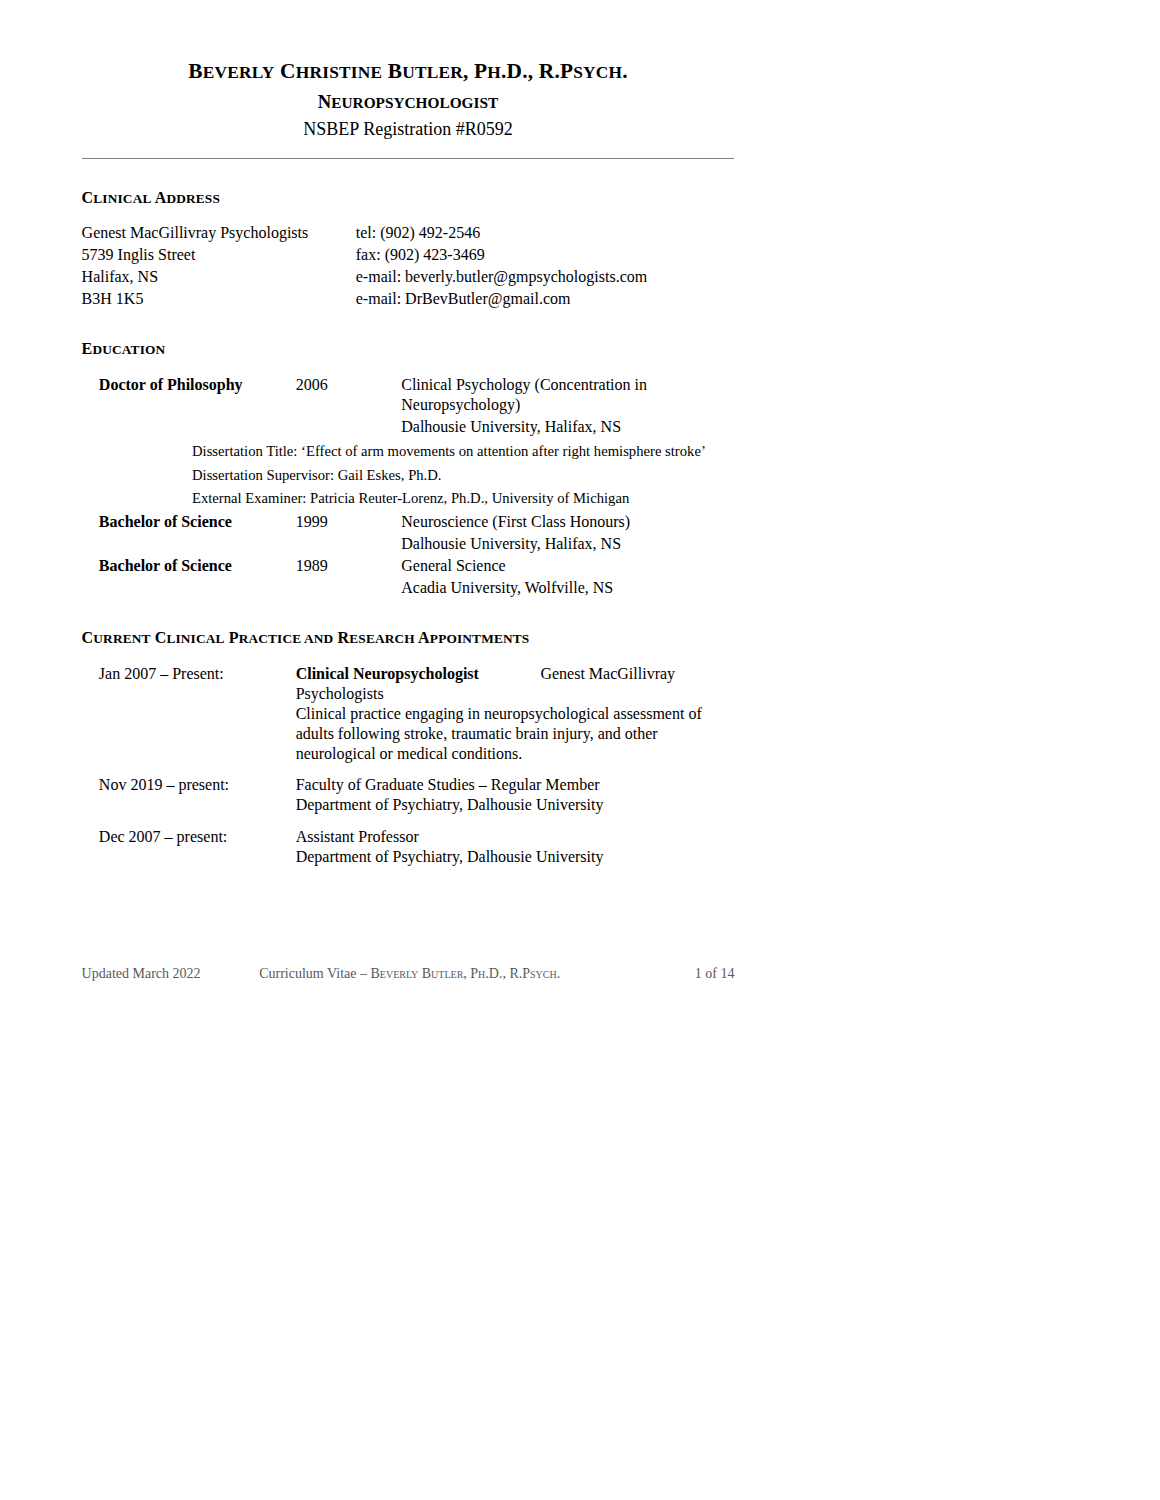BEVERLY CHRISTINE BUTLER, PH.D., R.PSYCH.
NEUROPSYCHOLOGIST
NSBEP Registration #R0592
CLINICAL ADDRESS
| Genest MacGillivray Psychologists | tel: (902) 492-2546 |
| 5739 Inglis Street | fax: (902) 423-3469 |
| Halifax, NS | e-mail: beverly.butler@gmpsychologists.com |
| B3H 1K5 | e-mail: DrBevButler@gmail.com |
EDUCATION
| Doctor of Philosophy | 2006 | Clinical Psychology (Concentration in Neuropsychology) |
| | | Dalhousie University, Halifax, NS |
Dissertation Title: ‘Effect of arm movements on attention after right hemisphere stroke’
Dissertation Supervisor: Gail Eskes, Ph.D.
External Examiner: Patricia Reuter-Lorenz, Ph.D., University of Michigan
| Bachelor of Science | 1999 | Neuroscience (First Class Honours) |
| | | Dalhousie University, Halifax, NS |
| Bachelor of Science | 1989 | General Science |
| | | Acadia University, Wolfville, NS |
CURRENT CLINICAL PRACTICE AND RESEARCH APPOINTMENTS
| Jan 2007 – Present: | Clinical Neuropsychologist Genest MacGillivray Psychologists Clinical practice engaging in neuropsychological assessment of adults following stroke, traumatic brain injury, and other neurological or medical conditions. |
| Nov 2019 – present: | Faculty of Graduate Studies – Regular Member Department of Psychiatry, Dalhousie University |
| Dec 2007 – present: | Assistant Professor Department of Psychiatry, Dalhousie University |
| Updated March 2022 | Curriculum Vitae – Beverly Butler, Ph.D., R.Psych. | 1 of 14 |